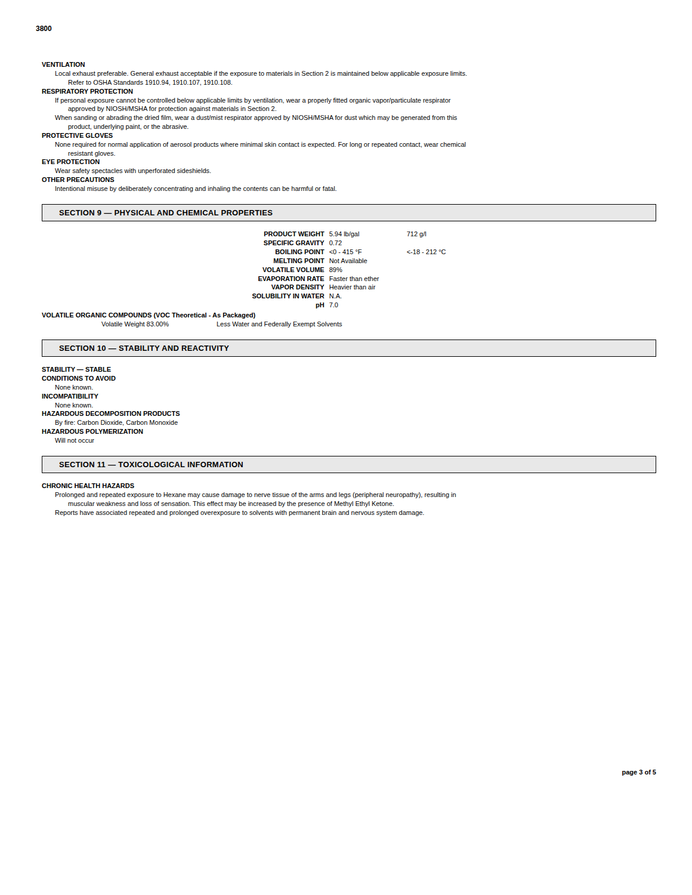3800
Ventilation
Local exhaust preferable. General exhaust acceptable if the exposure to materials in Section 2 is maintained below applicable exposure limits.
Refer to OSHA Standards 1910.94, 1910.107, 1910.108.
Respiratory Protection
If personal exposure cannot be controlled below applicable limits by ventilation, wear a properly fitted organic vapor/particulate respirator
approved by NIOSH/MSHA for protection against materials in Section 2.
When sanding or abrading the dried film, wear a dust/mist respirator approved by NIOSH/MSHA for dust which may be generated from this
product, underlying paint, or the abrasive.
Protective Gloves
None required for normal application of aerosol products where minimal skin contact is expected. For long or repeated contact, wear chemical
resistant gloves.
Eye Protection
Wear safety spectacles with unperforated sideshields.
Other Precautions
Intentional misuse by deliberately concentrating and inhaling the contents can be harmful or fatal.
SECTION 9 — PHYSICAL AND CHEMICAL PROPERTIES
| PRODUCT WEIGHT | 5.94 lb/gal | 712 g/l |
| SPECIFIC GRAVITY | 0.72 | |
| BOILING POINT | <0 - 415 °F | <-18 - 212 °C |
| MELTING POINT | Not Available | |
| VOLATILE VOLUME | 89% | |
| EVAPORATION RATE | Faster than ether | |
| VAPOR DENSITY | Heavier than air | |
| SOLUBILITY IN WATER | N.A. | |
| pH | 7.0 | |
VOLATILE ORGANIC COMPOUNDS (VOC Theoretical - As Packaged)
Volatile Weight 83.00%Less Water and Federally Exempt Solvents
SECTION 10 — STABILITY AND REACTIVITY
Stability — Stable
Conditions to Avoid
None known.
Incompatibility
None known.
Hazardous Decomposition Products
By fire: Carbon Dioxide, Carbon Monoxide
Hazardous Polymerization
Will not occur
SECTION 11 — TOXICOLOGICAL INFORMATION
Chronic Health Hazards
Prolonged and repeated exposure to Hexane may cause damage to nerve tissue of the arms and legs (peripheral neuropathy), resulting in
muscular weakness and loss of sensation. This effect may be increased by the presence of Methyl Ethyl Ketone.
Reports have associated repeated and prolonged overexposure to solvents with permanent brain and nervous system damage.
page 3 of 5